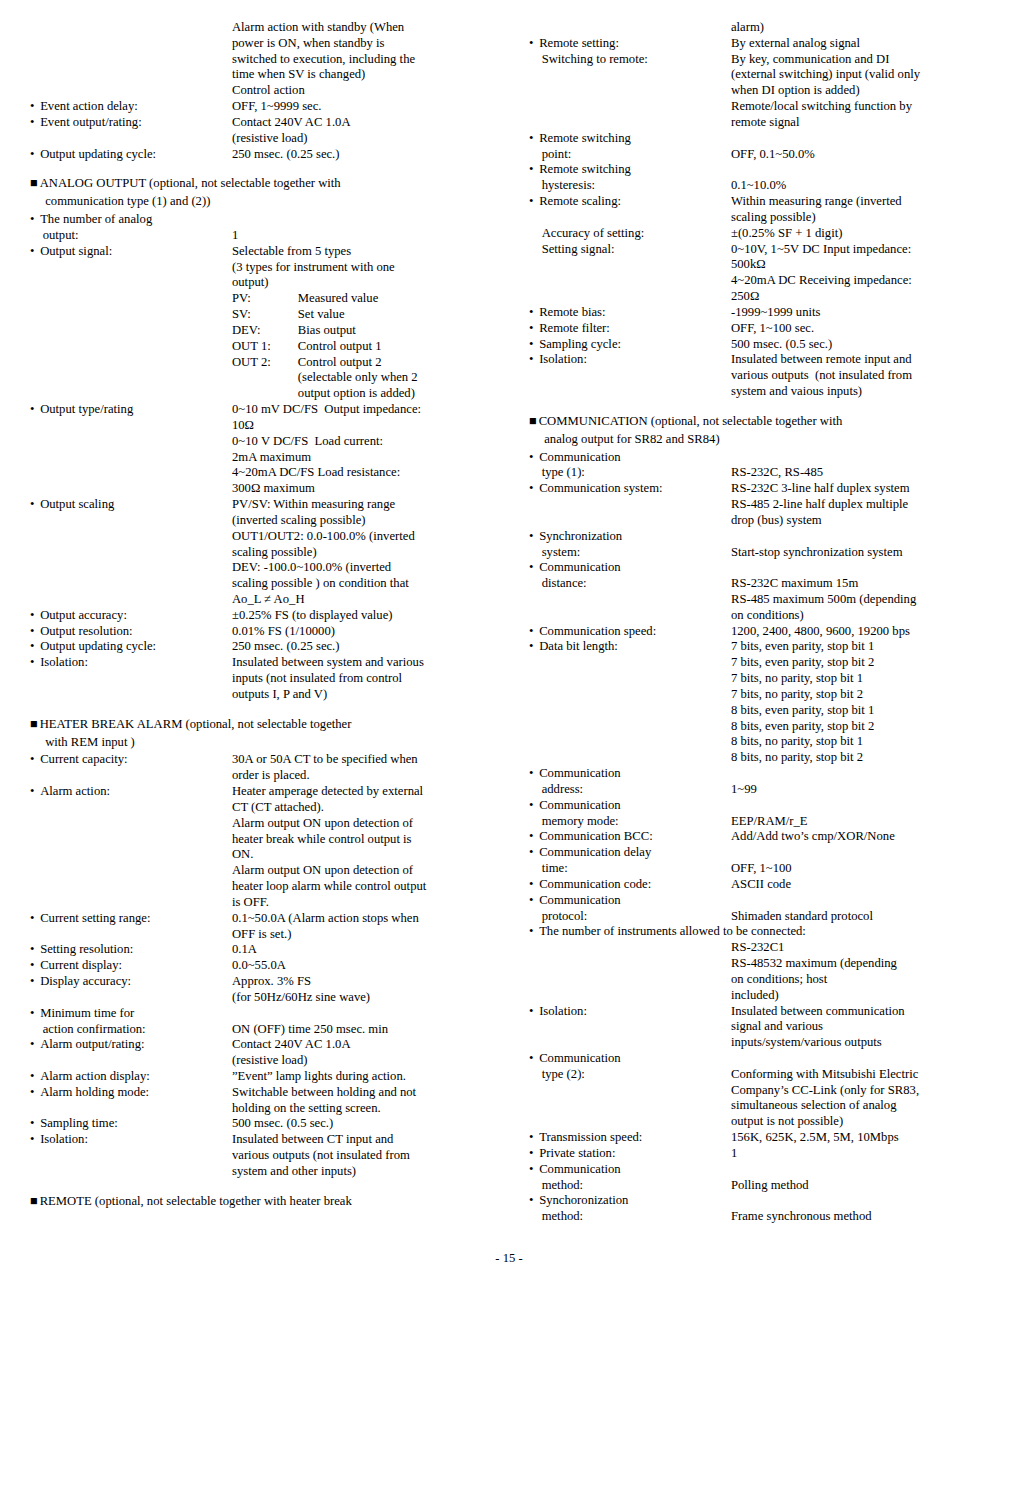Alarm action with standby (When
power is ON, when standby is
switched to execution, including the
time when SV is changed)
Control action
Event action delay:
OFF, 1~9999 sec.
Event output/rating:
Contact 240V AC 1.0A
(resistive load)
Output updating cycle:
250 msec. (0.25 sec.)
ANALOG OUTPUT (optional, not selectable together with
communication type (1) and (2))
The number of analog
output:
1
Output signal:
Selectable from 5 types
(3 types for instrument with one
output)
PV: Measured value
SV: Set value
DEV: Bias output
OUT 1: Control output 1
OUT 2: Control output 2
(selectable only when 2
output option is added)
Output type/rating
0~10 mV DC/FS Output impedance:
10Ω
0~10 V DC/FS Load current:
2mA maximum
4~20mA DC/FS Load resistance:
300Ω maximum
Output scaling
PV/SV: Within measuring range
(inverted scaling possible)
OUT1/OUT2: 0.0-100.0% (inverted
scaling possible)
DEV: -100.0~100.0% (inverted
scaling possible ) on condition that
Ao_L ≠ Ao_H
Output accuracy:
±0.25% FS (to displayed value)
Output resolution:
0.01% FS (1/10000)
Output updating cycle:
250 msec. (0.25 sec.)
Isolation:
Insulated between system and various
inputs (not insulated from control
outputs I, P and V)
HEATER BREAK ALARM (optional, not selectable together
with REM input )
Current capacity:
30A or 50A CT to be specified when
order is placed.
Alarm action:
Heater amperage detected by external
CT (CT attached).
Alarm output ON upon detection of
heater break while control output is
ON.
Alarm output ON upon detection of
heater loop alarm while control output
is OFF.
Current setting range:
0.1~50.0A (Alarm action stops when
OFF is set.)
Setting resolution:
0.1A
Current display:
0.0~55.0A
Display accuracy:
Approx. 3% FS
(for 50Hz/60Hz sine wave)
Minimum time for
action confirmation:
ON (OFF) time 250 msec. min
Alarm output/rating:
Contact 240V AC 1.0A
(resistive load)
Alarm action display:
”Event” lamp lights during action.
Alarm holding mode:
Switchable between holding and not
holding on the setting screen.
Sampling time:
500 msec. (0.5 sec.)
Isolation:
Insulated between CT input and
various outputs (not insulated from
system and other inputs)
REMOTE (optional, not selectable together with heater break
alarm)
Remote setting:
By external analog signal
Switching to remote:
By key, communication and DI
(external switching) input (valid only
when DI option is added)
Remote/local switching function by
remote signal
Remote switching
point:
OFF, 0.1~50.0%
Remote switching
hysteresis:
0.1~10.0%
Remote scaling:
Within measuring range (inverted
scaling possible)
Accuracy of setting:
±(0.25% SF + 1 digit)
Setting signal:
0~10V, 1~5V DC Input impedance:
500kΩ
4~20mA DC Receiving impedance:
250Ω
Remote bias:
-1999~1999 units
Remote filter:
OFF, 1~100 sec.
Sampling cycle:
500 msec. (0.5 sec.)
Isolation:
Insulated between remote input and
various outputs (not insulated from
system and vaious inputs)
COMMUNICATION (optional, not selectable together with
analog output for SR82 and SR84)
Communication
type (1):
RS-232C, RS-485
Communication system:
RS-232C 3-line half duplex system
RS-485 2-line half duplex multiple
drop (bus) system
Synchronization
system:
Start-stop synchronization system
Communication
distance:
RS-232C maximum 15m
RS-485 maximum 500m (depending
on conditions)
Communication speed:
1200, 2400, 4800, 9600, 19200 bps
Data bit length:
7 bits, even parity, stop bit 1
7 bits, even parity, stop bit 2
7 bits, no parity, stop bit 1
7 bits, no parity, stop bit 2
8 bits, even parity, stop bit 1
8 bits, even parity, stop bit 2
8 bits, no parity, stop bit 1
8 bits, no parity, stop bit 2
Communication
address:
1~99
Communication
memory mode:
EEP/RAM/r_E
Communication BCC:
Add/Add two’s cmp/XOR/None
Communication delay
time:
OFF, 1~100
Communication code:
ASCII code
Communication
protocol:
Shimaden standard protocol
The number of instruments allowed to be connected:
RS-232C 1
RS-48532 maximum (depending
on conditions; host
included)
Isolation:
Insulated between communication
signal and various
inputs/system/various outputs
Communication
type (2):
Conforming with Mitsubishi Electric
Company’s CC-Link (only for SR83,
simultaneous selection of analog
output is not possible)
Transmission speed:
156K, 625K, 2.5M, 5M, 10Mbps
Private station:
1
Communication
method:
Polling method
Synchoronization
method:
Frame synchronous method
- 15 -